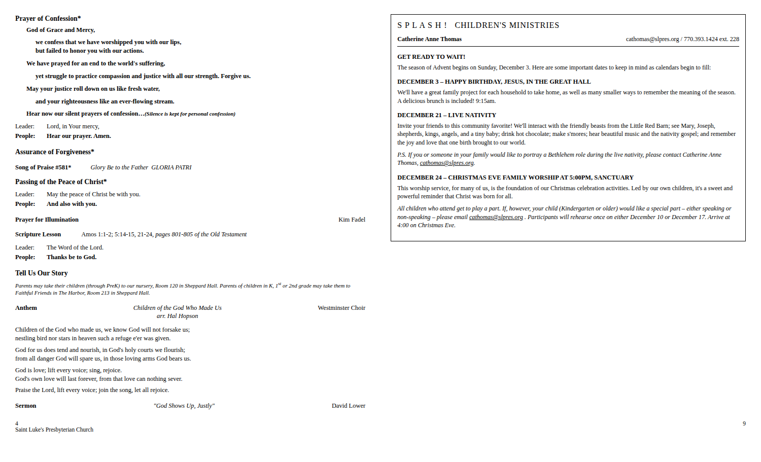Prayer of Confession*
God of Grace and Mercy,
we confess that we have worshipped you with our lips,
but failed to honor you with our actions.
We have prayed for an end to the world's suffering,
yet struggle to practice compassion and justice with all our strength. Forgive us.
May your justice roll down on us like fresh water,
and your righteousness like an ever-flowing stream.
Hear now our silent prayers of confession…(Silence is kept for personal confession)
Leader: Lord, in Your mercy,
People: Hear our prayer. Amen.
Assurance of Forgiveness*
Song of Praise #581* Glory Be to the Father GLORIA PATRI
Passing of the Peace of Christ*
Leader: May the peace of Christ be with you.
People: And also with you.
Prayer for Illumination Kim Fadel
Scripture Lesson Amos 1:1-2; 5:14-15, 21-24, pages 801-805 of the Old Testament
Leader: The Word of the Lord.
People: Thanks be to God.
Tell Us Our Story
Parents may take their children (through PreK) to our nursery, Room 120 in Sheppard Hall. Parents of children in K, 1st or 2nd grade may take them to Faithful Friends in The Harbor, Room 213 in Sheppard Hall.
Anthem Children of the God Who Made Us
arr. Hal Hopson Westminster Choir
Children of the God who made us, we know God will not forsake us;
nestling bird nor stars in heaven such a refuge e'er was given.
God for us does tend and nourish, in God's holy courts we flourish;
from all danger God will spare us, in those loving arms God bears us.
God is love; lift every voice; sing, rejoice.
God's own love will last forever, from that love can nothing sever.
Praise the Lord, lift every voice; join the song, let all rejoice.
Sermon "God Shows Up, Justly" David Lower
S P L A S H ! CHILDREN'S MINISTRIES
Catherine Anne Thomas cathomas@slpres.org / 770.393.1424 ext. 228
GET READY TO WAIT!
The season of Advent begins on Sunday, December 3. Here are some important dates to keep in mind as calendars begin to fill:
DECEMBER 3 – HAPPY BIRTHDAY, JESUS, IN THE GREAT HALL
We'll have a great family project for each household to take home, as well as many smaller ways to remember the meaning of the season. A delicious brunch is included! 9:15am.
DECEMBER 21 – LIVE NATIVITY
Invite your friends to this community favorite! We'll interact with the friendly beasts from the Little Red Barn; see Mary, Joseph, shepherds, kings, angels, and a tiny baby; drink hot chocolate; make s'mores; hear beautiful music and the nativity gospel; and remember the joy and love that one birth brought to our world.
P.S. If you or someone in your family would like to portray a Bethlehem role during the live nativity, please contact Catherine Anne Thomas, cathomas@slpres.org.
DECEMBER 24 – CHRISTMAS EVE FAMILY WORSHIP AT 5:00PM, SANCTUARY
This worship service, for many of us, is the foundation of our Christmas celebration activities. Led by our own children, it's a sweet and powerful reminder that Christ was born for all.
All children who attend get to play a part. If, however, your child (Kindergarten or older) would like a special part – either speaking or non-speaking – please email cathomas@slpres.org . Participants will rehearse once on either December 10 or December 17. Arrive at 4:00 on Christmas Eve.
4
Saint Luke's Presbyterian Church
9